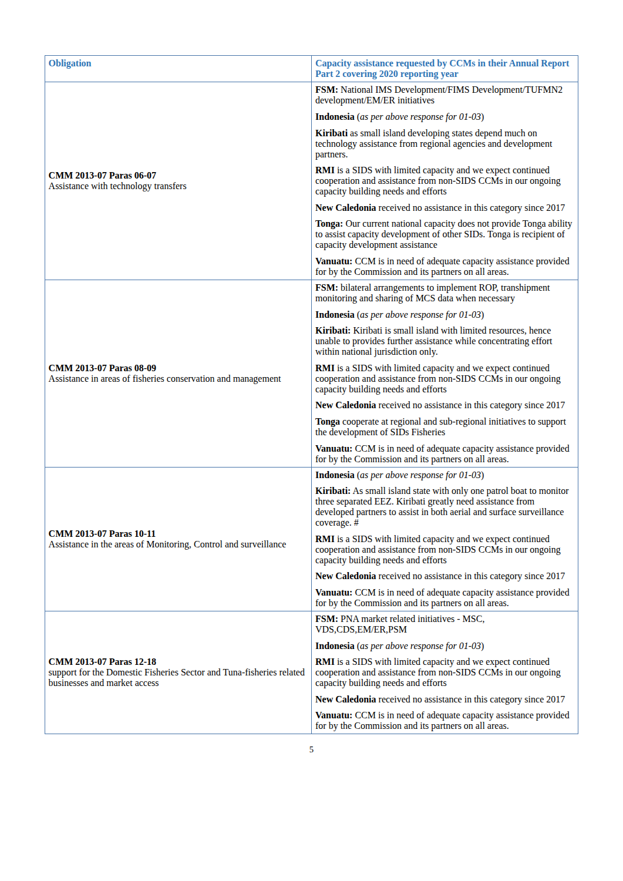| Obligation | Capacity assistance requested by CCMs in their Annual Report Part 2 covering 2020 reporting year |
| --- | --- |
| CMM 2013-07 Paras 06-07 Assistance with technology transfers | FSM: National IMS Development/FIMS Development/TUFMN2 development/EM/ER initiatives Indonesia ( as per above response for 01-03 ) Kiribati as small island developing states depend much on technology assistance from regional agencies and development partners. RMI is a SIDS with limited capacity and we expect continued cooperation and assistance from non-SIDS CCMs in our ongoing capacity building needs and efforts New Caledonia received no assistance in this category since 2017 Tonga: Our current national capacity does not provide Tonga ability to assist capacity development of other SIDs. Tonga is recipient of capacity development assistance Vanuatu: CCM is in need of adequate capacity assistance provided for by the Commission and its partners on all areas. |
| CMM 2013-07 Paras 08-09 Assistance in areas of fisheries conservation and management | FSM: bilateral arrangements to implement ROP, transhipment monitoring and sharing of MCS data when necessary Indonesia ( as per above response for 01-03 ) Kiribati: Kiribati is small island with limited resources, hence unable to provides further assistance while concentrating effort within national jurisdiction only. RMI is a SIDS with limited capacity and we expect continued cooperation and assistance from non-SIDS CCMs in our ongoing capacity building needs and efforts New Caledonia received no assistance in this category since 2017 Tonga cooperate at regional and sub-regional initiatives to support the development of SIDs Fisheries Vanuatu: CCM is in need of adequate capacity assistance provided for by the Commission and its partners on all areas. |
| CMM 2013-07 Paras 10-11 Assistance in the areas of Monitoring, Control and surveillance | Indonesia ( as per above response for 01-03 ) Kiribati: As small island state with only one patrol boat to monitor three separated EEZ. Kiribati greatly need assistance from developed partners to assist in both aerial and surface surveillance coverage. # RMI is a SIDS with limited capacity and we expect continued cooperation and assistance from non-SIDS CCMs in our ongoing capacity building needs and efforts New Caledonia received no assistance in this category since 2017 Vanuatu: CCM is in need of adequate capacity assistance provided for by the Commission and its partners on all areas. |
| CMM 2013-07 Paras 12-18 support for the Domestic Fisheries Sector and Tuna-fisheries related businesses and market access | FSM: PNA market related initiatives - MSC, VDS,CDS,EM/ER,PSM Indonesia ( as per above response for 01-03 ) RMI is a SIDS with limited capacity and we expect continued cooperation and assistance from non-SIDS CCMs in our ongoing capacity building needs and efforts New Caledonia received no assistance in this category since 2017 Vanuatu: CCM is in need of adequate capacity assistance provided for by the Commission and its partners on all areas. |
5